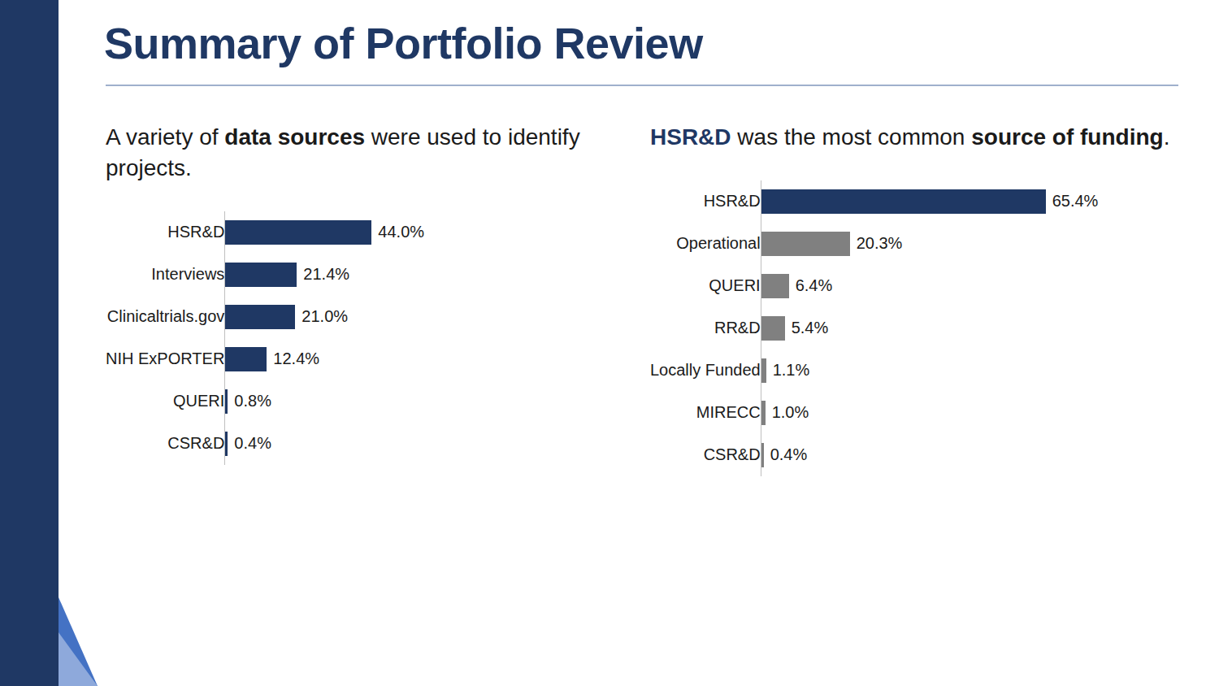Summary of Portfolio Review
A variety of data sources were used to identify projects.
| HSR&D | 44.0% |
| Interviews | 21.4% |
| Clinicaltrials.gov | 21.0% |
| NIH ExPORTER | 12.4% |
| QUERI | 0.8% |
| CSR&D | 0.4% |
HSR&D was the most common source of funding.
| HSR&D | 65.4% |
| Operational | 20.3% |
| QUERI | 6.4% |
| RR&D | 5.4% |
| Locally Funded | 1.1% |
| MIRECC | 1.0% |
| CSR&D | 0.4% |